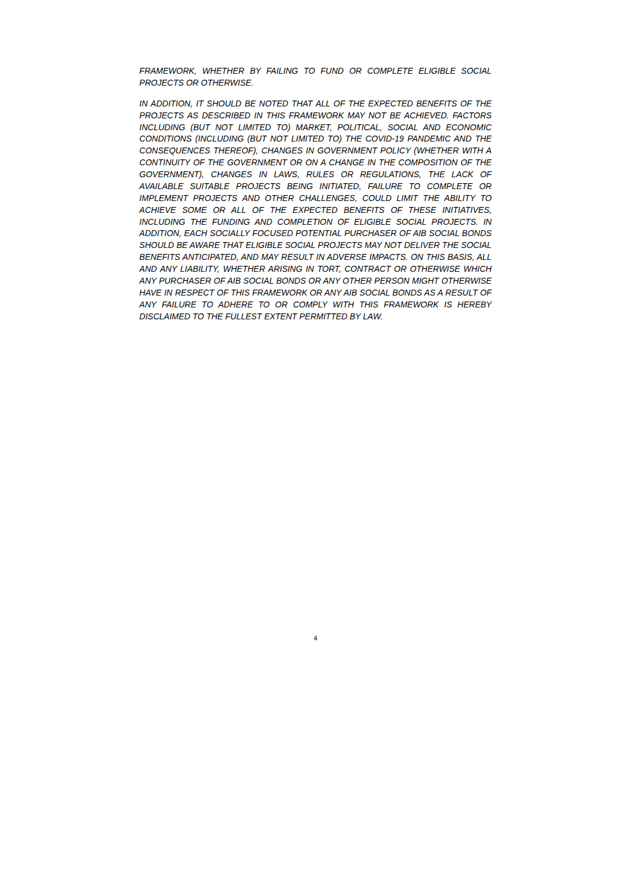FRAMEWORK, WHETHER BY FAILING TO FUND OR COMPLETE ELIGIBLE SOCIAL PROJECTS OR OTHERWISE.
IN ADDITION, IT SHOULD BE NOTED THAT ALL OF THE EXPECTED BENEFITS OF THE PROJECTS AS DESCRIBED IN THIS FRAMEWORK MAY NOT BE ACHIEVED. FACTORS INCLUDING (BUT NOT LIMITED TO) MARKET, POLITICAL, SOCIAL AND ECONOMIC CONDITIONS (INCLUDING (BUT NOT LIMITED TO) THE COVID-19 PANDEMIC AND THE CONSEQUENCES THEREOF), CHANGES IN GOVERNMENT POLICY (WHETHER WITH A CONTINUITY OF THE GOVERNMENT OR ON A CHANGE IN THE COMPOSITION OF THE GOVERNMENT), CHANGES IN LAWS, RULES OR REGULATIONS, THE LACK OF AVAILABLE SUITABLE PROJECTS BEING INITIATED, FAILURE TO COMPLETE OR IMPLEMENT PROJECTS AND OTHER CHALLENGES, COULD LIMIT THE ABILITY TO ACHIEVE SOME OR ALL OF THE EXPECTED BENEFITS OF THESE INITIATIVES, INCLUDING THE FUNDING AND COMPLETION OF ELIGIBLE SOCIAL PROJECTS. IN ADDITION, EACH SOCIALLY FOCUSED POTENTIAL PURCHASER OF AIB SOCIAL BONDS SHOULD BE AWARE THAT ELIGIBLE SOCIAL PROJECTS MAY NOT DELIVER THE SOCIAL BENEFITS ANTICIPATED, AND MAY RESULT IN ADVERSE IMPACTS. ON THIS BASIS, ALL AND ANY LIABILITY, WHETHER ARISING IN TORT, CONTRACT OR OTHERWISE WHICH ANY PURCHASER OF AIB SOCIAL BONDS OR ANY OTHER PERSON MIGHT OTHERWISE HAVE IN RESPECT OF THIS FRAMEWORK OR ANY AIB SOCIAL BONDS AS A RESULT OF ANY FAILURE TO ADHERE TO OR COMPLY WITH THIS FRAMEWORK IS HEREBY DISCLAIMED TO THE FULLEST EXTENT PERMITTED BY LAW.
4